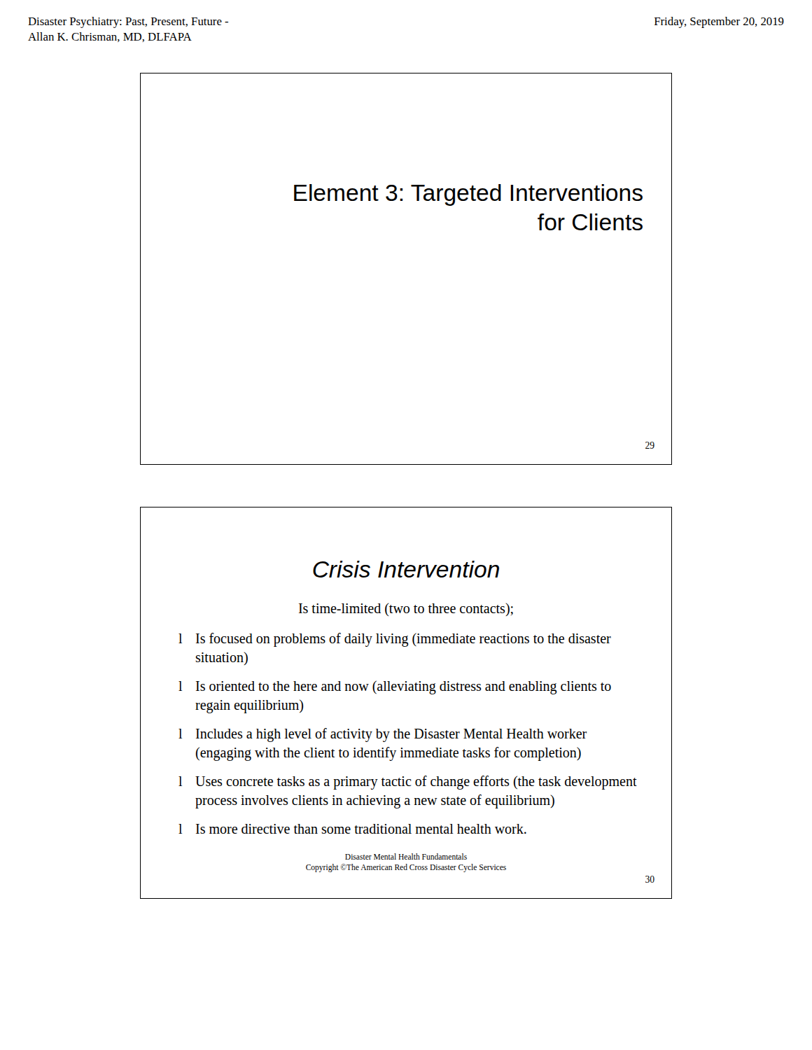Disaster Psychiatry: Past, Present, Future -
Allan K. Chrisman, MD, DLFAPA
Friday, September 20, 2019
Element 3: Targeted Interventions
for Clients
29
Crisis Intervention
Is time-limited (two to three contacts);
Is focused on problems of daily living (immediate reactions to the disaster situation)
Is oriented to the here and now (alleviating distress and enabling clients to regain equilibrium)
Includes a high level of activity by the Disaster Mental Health worker (engaging with the client to identify immediate tasks for completion)
Uses concrete tasks as a primary tactic of change efforts (the task development process involves clients in achieving a new state of equilibrium)
Is more directive than some traditional mental health work.
Disaster Mental Health Fundamentals
Copyright ©The American Red Cross Disaster Cycle Services
30